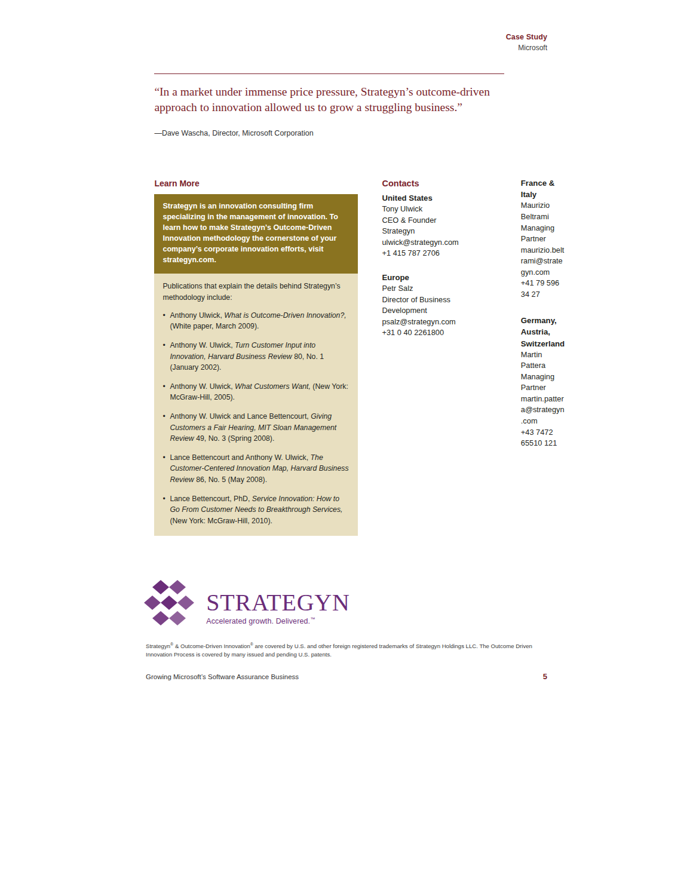Case Study
Microsoft
“In a market under immense price pressure, Strategyn’s outcome-driven approach to innovation allowed us to grow a struggling business.”
—Dave Wascha, Director, Microsoft Corporation
Learn More
Strategyn is an innovation consulting firm specializing in the management of innovation. To learn how to make Strategyn’s Outcome-Driven Innovation methodology the cornerstone of your company’s corporate innovation efforts, visit strategyn.com.
Publications that explain the details behind Strategyn’s methodology include:
Anthony Ulwick, What is Outcome-Driven Innovation?, (White paper, March 2009).
Anthony W. Ulwick, Turn Customer Input into Innovation, Harvard Business Review 80, No. 1 (January 2002).
Anthony W. Ulwick, What Customers Want, (New York: McGraw-Hill, 2005).
Anthony W. Ulwick and Lance Bettencourt, Giving Customers a Fair Hearing, MIT Sloan Management Review 49, No. 3 (Spring 2008).
Lance Bettencourt and Anthony W. Ulwick, The Customer-Centered Innovation Map, Harvard Business Review 86, No. 5 (May 2008).
Lance Bettencourt, PhD, Service Innovation: How to Go From Customer Needs to Breakthrough Services, (New York: McGraw-Hill, 2010).
Contacts
United States
Tony Ulwick
CEO & Founder
Strategyn
ulwick@strategyn.com
+1 415 787 2706
Europe
Petr Salz
Director of Business Development
psalz@strategyn.com
+31 0 40 2261800
France & Italy
Maurizio Beltrami
Managing Partner
maurizio.beltrami@strategyn.com
+41 79 596 34 27
Germany, Austria, Switzerland
Martin Pattera
Managing Partner
martin.pattera@strategyn.com
+43 7472 65510 121
STRATEGYN Accelerated growth. Delivered.™
Strategyn® & Outcome-Driven Innovation® are covered by U.S. and other foreign registered trademarks of Strategyn Holdings LLC. The Outcome Driven Innovation Process is covered by many issued and pending U.S. patents.
Growing Microsoft’s Software Assurance Business 5